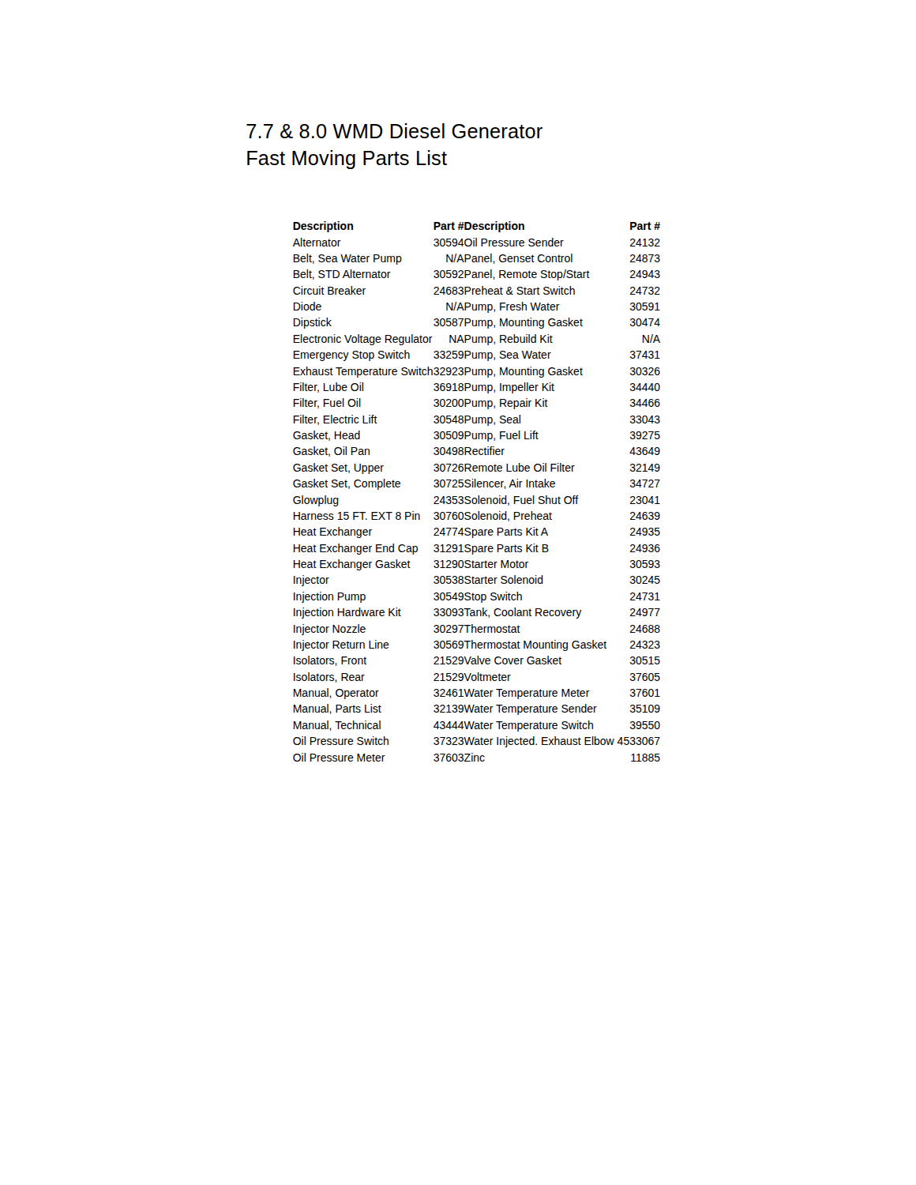7.7 & 8.0 WMD Diesel Generator
Fast Moving Parts List
| Description | Part # | Description | Part # |
| --- | --- | --- | --- |
| Alternator | 30594 | Oil Pressure Sender | 24132 |
| Belt, Sea Water Pump | N/A | Panel, Genset Control | 24873 |
| Belt, STD Alternator | 30592 | Panel, Remote Stop/Start | 24943 |
| Circuit Breaker | 24683 | Preheat & Start Switch | 24732 |
| Diode | N/A | Pump, Fresh Water | 30591 |
| Dipstick | 30587 | Pump, Mounting Gasket | 30474 |
| Electronic Voltage Regulator | NA | Pump, Rebuild Kit | N/A |
| Emergency Stop Switch | 33259 | Pump, Sea Water | 37431 |
| Exhaust Temperature Switch | 32923 | Pump, Mounting Gasket | 30326 |
| Filter, Lube Oil | 36918 | Pump, Impeller Kit | 34440 |
| Filter, Fuel Oil | 30200 | Pump, Repair Kit | 34466 |
| Filter, Electric Lift | 30548 | Pump, Seal | 33043 |
| Gasket, Head | 30509 | Pump, Fuel Lift | 39275 |
| Gasket, Oil Pan | 30498 | Rectifier | 43649 |
| Gasket Set, Upper | 30726 | Remote Lube Oil Filter | 32149 |
| Gasket Set, Complete | 30725 | Silencer, Air Intake | 34727 |
| Glowplug | 24353 | Solenoid, Fuel Shut Off | 23041 |
| Harness 15 FT. EXT 8 Pin | 30760 | Solenoid, Preheat | 24639 |
| Heat Exchanger | 24774 | Spare Parts Kit A | 24935 |
| Heat Exchanger End Cap | 31291 | Spare Parts Kit B | 24936 |
| Heat Exchanger Gasket | 31290 | Starter Motor | 30593 |
| Injector | 30538 | Starter Solenoid | 30245 |
| Injection Pump | 30549 | Stop Switch | 24731 |
| Injection Hardware Kit | 33093 | Tank, Coolant Recovery | 24977 |
| Injector Nozzle | 30297 | Thermostat | 24688 |
| Injector Return Line | 30569 | Thermostat Mounting Gasket | 24323 |
| Isolators, Front | 21529 | Valve Cover Gasket | 30515 |
| Isolators, Rear | 21529 | Voltmeter | 37605 |
| Manual, Operator | 32461 | Water Temperature Meter | 37601 |
| Manual, Parts List | 32139 | Water Temperature Sender | 35109 |
| Manual, Technical | 43444 | Water Temperature Switch | 39550 |
| Oil Pressure Switch | 37323 | Water Injected. Exhaust Elbow 45 | 33067 |
| Oil Pressure Meter | 37603 | Zinc | 11885 |